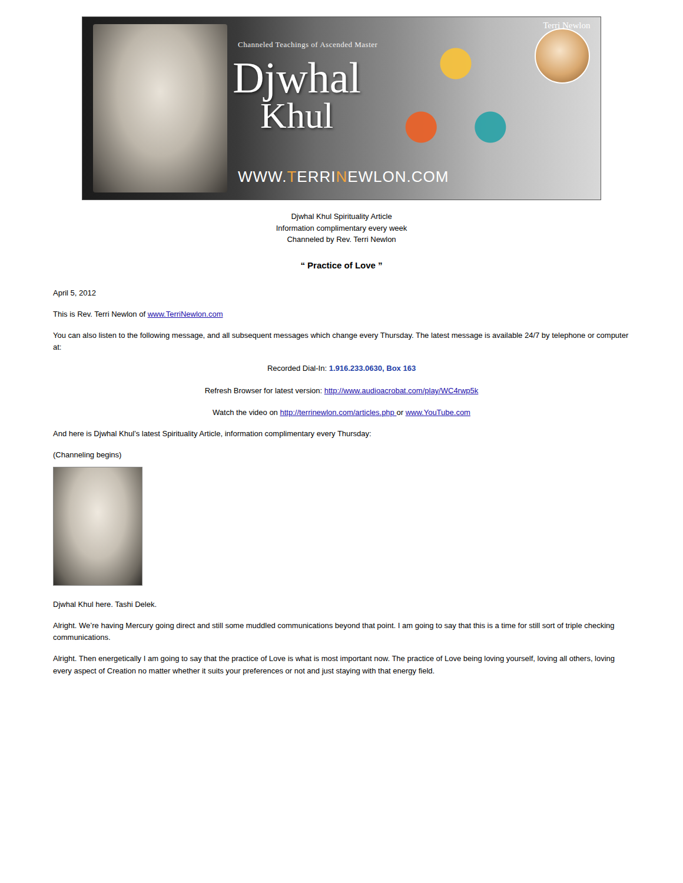Channeled Teachings of Ascended Master
DjwhalKhul
Terri Newlon
WWW.TERRINEWLON.COM
Djwhal Khul Spirituality Article
Information complimentary every week
Channeled by Rev. Terri Newlon
“ Practice of Love ”
April 5, 2012
This is Rev. Terri Newlon of www.TerriNewlon.com
You can also listen to the following message, and all subsequent messages which change every Thursday. The latest message is available 24/7 by telephone or computer at:
Recorded Dial-In: 1.916.233.0630, Box 163
Refresh Browser for latest version: http://www.audioacrobat.com/play/WC4rwp5k
Watch the video on http://terrinewlon.com/articles.php or www.YouTube.com
And here is Djwhal Khul’s latest Spirituality Article, information complimentary every Thursday:
(Channeling begins)
Djwhal Khul here. Tashi Delek.
Alright. We’re having Mercury going direct and still some muddled communications beyond that point. I am going to say that this is a time for still sort of triple checking communications.
Alright. Then energetically I am going to say that the practice of Love is what is most important now. The practice of Love being loving yourself, loving all others, loving every aspect of Creation no matter whether it suits your preferences or not and just staying with that energy field.